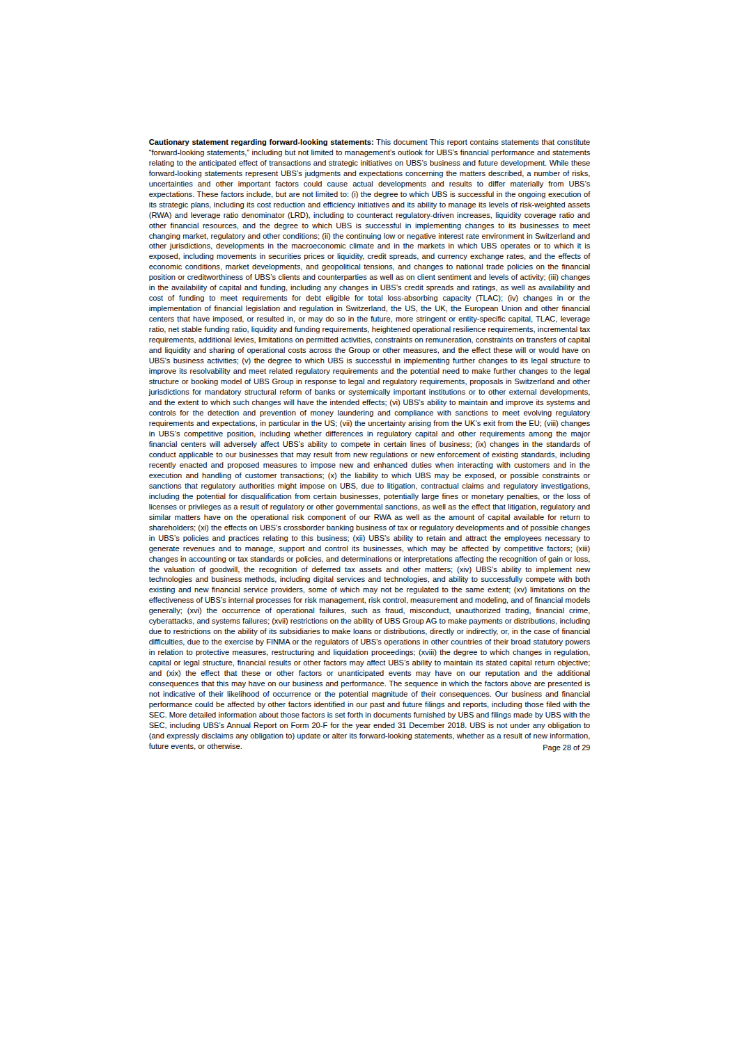Cautionary statement regarding forward-looking statements: This document This report contains statements that constitute “forward-looking statements,” including but not limited to management’s outlook for UBS’s financial performance and statements relating to the anticipated effect of transactions and strategic initiatives on UBS’s business and future development. While these forward-looking statements represent UBS’s judgments and expectations concerning the matters described, a number of risks, uncertainties and other important factors could cause actual developments and results to differ materially from UBS’s expectations. These factors include, but are not limited to: (i) the degree to which UBS is successful in the ongoing execution of its strategic plans, including its cost reduction and efficiency initiatives and its ability to manage its levels of risk-weighted assets (RWA) and leverage ratio denominator (LRD), including to counteract regulatory-driven increases, liquidity coverage ratio and other financial resources, and the degree to which UBS is successful in implementing changes to its businesses to meet changing market, regulatory and other conditions; (ii) the continuing low or negative interest rate environment in Switzerland and other jurisdictions, developments in the macroeconomic climate and in the markets in which UBS operates or to which it is exposed, including movements in securities prices or liquidity, credit spreads, and currency exchange rates, and the effects of economic conditions, market developments, and geopolitical tensions, and changes to national trade policies on the financial position or creditworthiness of UBS’s clients and counterparties as well as on client sentiment and levels of activity; (iii) changes in the availability of capital and funding, including any changes in UBS’s credit spreads and ratings, as well as availability and cost of funding to meet requirements for debt eligible for total loss-absorbing capacity (TLAC); (iv) changes in or the implementation of financial legislation and regulation in Switzerland, the US, the UK, the European Union and other financial centers that have imposed, or resulted in, or may do so in the future, more stringent or entity-specific capital, TLAC, leverage ratio, net stable funding ratio, liquidity and funding requirements, heightened operational resilience requirements, incremental tax requirements, additional levies, limitations on permitted activities, constraints on remuneration, constraints on transfers of capital and liquidity and sharing of operational costs across the Group or other measures, and the effect these will or would have on UBS’s business activities; (v) the degree to which UBS is successful in implementing further changes to its legal structure to improve its resolvability and meet related regulatory requirements and the potential need to make further changes to the legal structure or booking model of UBS Group in response to legal and regulatory requirements, proposals in Switzerland and other jurisdictions for mandatory structural reform of banks or systemically important institutions or to other external developments, and the extent to which such changes will have the intended effects; (vi) UBS’s ability to maintain and improve its systems and controls for the detection and prevention of money laundering and compliance with sanctions to meet evolving regulatory requirements and expectations, in particular in the US; (vii) the uncertainty arising from the UK’s exit from the EU; (viii) changes in UBS’s competitive position, including whether differences in regulatory capital and other requirements among the major financial centers will adversely affect UBS’s ability to compete in certain lines of business; (ix) changes in the standards of conduct applicable to our businesses that may result from new regulations or new enforcement of existing standards, including recently enacted and proposed measures to impose new and enhanced duties when interacting with customers and in the execution and handling of customer transactions; (x) the liability to which UBS may be exposed, or possible constraints or sanctions that regulatory authorities might impose on UBS, due to litigation, contractual claims and regulatory investigations, including the potential for disqualification from certain businesses, potentially large fines or monetary penalties, or the loss of licenses or privileges as a result of regulatory or other governmental sanctions, as well as the effect that litigation, regulatory and similar matters have on the operational risk component of our RWA as well as the amount of capital available for return to shareholders; (xi) the effects on UBS’s crossborder banking business of tax or regulatory developments and of possible changes in UBS’s policies and practices relating to this business; (xii) UBS’s ability to retain and attract the employees necessary to generate revenues and to manage, support and control its businesses, which may be affected by competitive factors; (xiii) changes in accounting or tax standards or policies, and determinations or interpretations affecting the recognition of gain or loss, the valuation of goodwill, the recognition of deferred tax assets and other matters; (xiv) UBS’s ability to implement new technologies and business methods, including digital services and technologies, and ability to successfully compete with both existing and new financial service providers, some of which may not be regulated to the same extent; (xv) limitations on the effectiveness of UBS’s internal processes for risk management, risk control, measurement and modeling, and of financial models generally; (xvi) the occurrence of operational failures, such as fraud, misconduct, unauthorized trading, financial crime, cyberattacks, and systems failures; (xvii) restrictions on the ability of UBS Group AG to make payments or distributions, including due to restrictions on the ability of its subsidiaries to make loans or distributions, directly or indirectly, or, in the case of financial difficulties, due to the exercise by FINMA or the regulators of UBS’s operations in other countries of their broad statutory powers in relation to protective measures, restructuring and liquidation proceedings; (xviii) the degree to which changes in regulation, capital or legal structure, financial results or other factors may affect UBS’s ability to maintain its stated capital return objective; and (xix) the effect that these or other factors or unanticipated events may have on our reputation and the additional consequences that this may have on our business and performance. The sequence in which the factors above are presented is not indicative of their likelihood of occurrence or the potential magnitude of their consequences. Our business and financial performance could be affected by other factors identified in our past and future filings and reports, including those filed with the SEC. More detailed information about those factors is set forth in documents furnished by UBS and filings made by UBS with the SEC, including UBS’s Annual Report on Form 20-F for the year ended 31 December 2018. UBS is not under any obligation to (and expressly disclaims any obligation to) update or alter its forward-looking statements, whether as a result of new information, future events, or otherwise.
Page 28 of 29